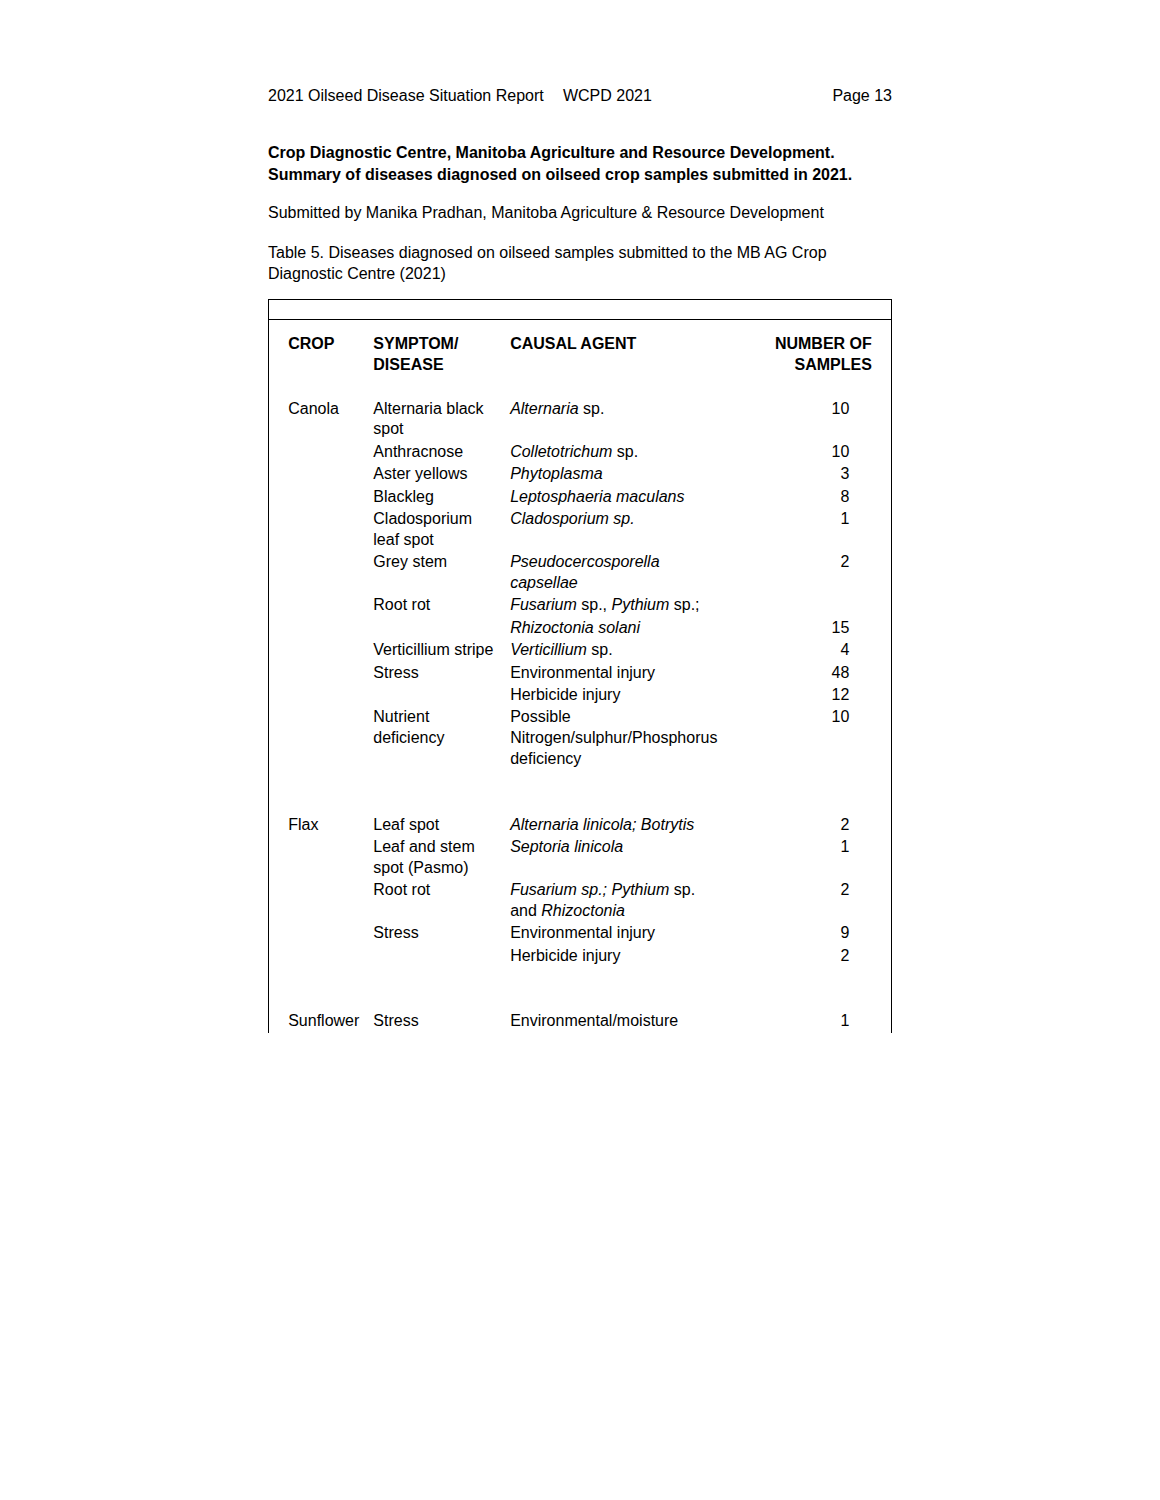2021 Oilseed Disease Situation Report WCPD 2021 Page 13
Crop Diagnostic Centre, Manitoba Agriculture and Resource Development.
Summary of diseases diagnosed on oilseed crop samples submitted in 2021.
Submitted by Manika Pradhan, Manitoba Agriculture & Resource Development
Table 5. Diseases diagnosed on oilseed samples submitted to the MB AG Crop Diagnostic Centre (2021)
| CROP | SYMPTOM/ DISEASE | CAUSAL AGENT | NUMBER OF SAMPLES |
| --- | --- | --- | --- |
| Canola | Alternaria black spot | Alternaria sp. | 10 |
| | Anthracnose | Colletotrichum sp. | 10 |
| | Aster yellows | Phytoplasma | 3 |
| | Blackleg | Leptosphaeria maculans | 8 |
| | Cladosporium leaf spot | Cladosporium sp. | 1 |
| | Grey stem | Pseudocercosporella capsellae | 2 |
| | Root rot | Fusarium sp., Pythium sp.; | |
| | | Rhizoctonia solani | 15 |
| | Verticillium stripe | Verticillium sp. | 4 |
| | Stress | Environmental injury | 48 |
| | | Herbicide injury | 12 |
| | Nutrient deficiency | Possible Nitrogen/sulphur/Phosphorus deficiency | 10 |
| Flax | Leaf spot | Alternaria linicola; Botrytis | 2 |
| | Leaf and stem spot (Pasmo) | Septoria linicola | 1 |
| | Root rot | Fusarium sp.; Pythium sp. and Rhizoctonia | 2 |
| | Stress | Environmental injury | 9 |
| | | Herbicide injury | 2 |
| Sunflower | Stress | Environmental/moisture | 1 |